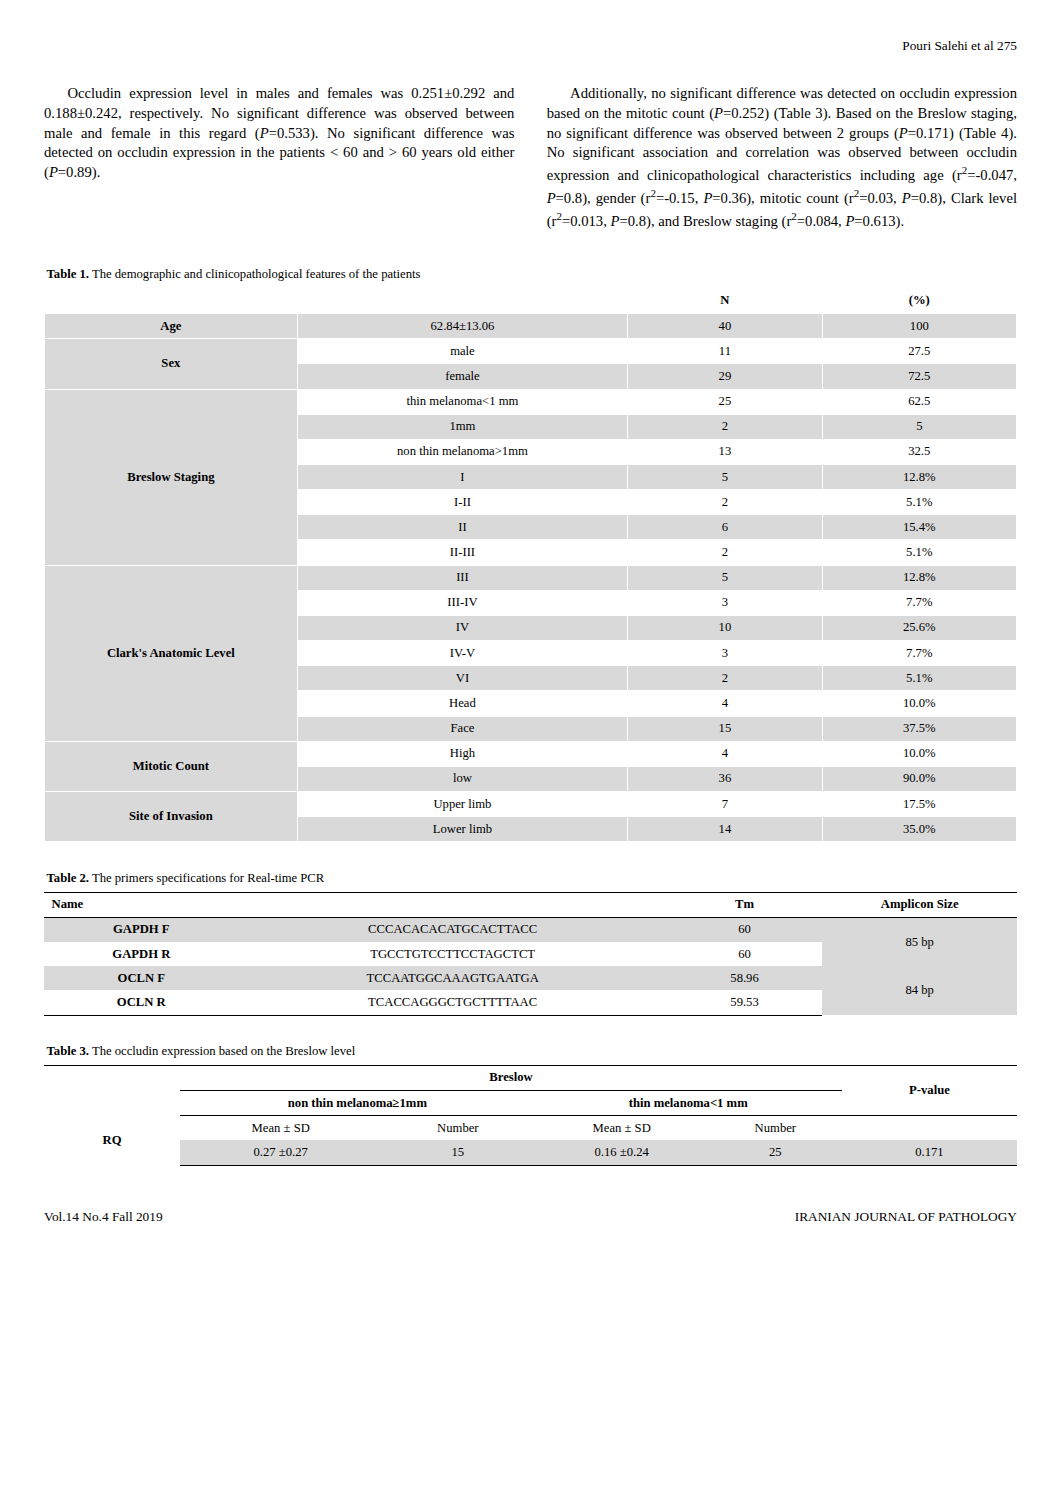Pouri Salehi et al 275
Occludin expression level in males and females was 0.251±0.292 and 0.188±0.242, respectively. No significant difference was observed between male and female in this regard (P=0.533). No significant difference was detected on occludin expression in the patients < 60 and > 60 years old either (P=0.89).
Additionally, no significant difference was detected on occludin expression based on the mitotic count (P=0.252) (Table 3). Based on the Breslow staging, no significant difference was observed between 2 groups (P=0.171) (Table 4). No significant association and correlation was observed between occludin expression and clinicopathological characteristics including age (r2=-0.047, P=0.8), gender (r2=-0.15, P=0.36), mitotic count (r2=0.03, P=0.8), Clark level (r2=0.013, P=0.8), and Breslow staging (r2=0.084, P=0.613).
Table 1. The demographic and clinicopathological features of the patients
| | | N | (%) |
| --- | --- | --- | --- |
| Age | 62.84±13.06 | 40 | 100 |
| Sex | male | 11 | 27.5 |
| female | 29 | 72.5 |
| Breslow Staging | thin melanoma<1 mm | 25 | 62.5 |
| 1mm | 2 | 5 |
| non thin melanoma>1mm | 13 | 32.5 |
| I | 5 | 12.8% |
| I-II | 2 | 5.1% |
| II | 6 | 15.4% |
| II-III | 2 | 5.1% |
| Clark's Anatomic Level | III | 5 | 12.8% |
| III-IV | 3 | 7.7% |
| IV | 10 | 25.6% |
| IV-V | 3 | 7.7% |
| VI | 2 | 5.1% |
| Head | 4 | 10.0% |
| Face | 15 | 37.5% |
| Mitotic Count | High | 4 | 10.0% |
| low | 36 | 90.0% |
| Site of Invasion | Upper limb | 7 | 17.5% |
| Lower limb | 14 | 35.0% |
Table 2. The primers specifications for Real-time PCR
| Name | | Tm | Amplicon Size |
| --- | --- | --- | --- |
| GAPDH F | CCCACACACATGCACTTACC | 60 | 85 bp |
| GAPDH R | TGCCTGTCCTTCCTAGCTCT | 60 |
| OCLN F | TCCAATGGCAAAGTGAATGA | 58.96 | 84 bp |
| OCLN R | TCACCAGGGCTGCTTTTAAC | 59.53 |
Table 3. The occludin expression based on the Breslow level
| | Breslow | P-value |
| --- | --- | --- |
| | non thin melanoma≥1mm | thin melanoma<1 mm |
| RQ | Mean ± SD | Number | Mean ± SD | Number | |
| 0.27 ±0.27 | 15 | 0.16 ±0.24 | 25 | 0.171 |
Vol.14 No.4 Fall 2019 IRANIAN JOURNAL OF PATHOLOGY